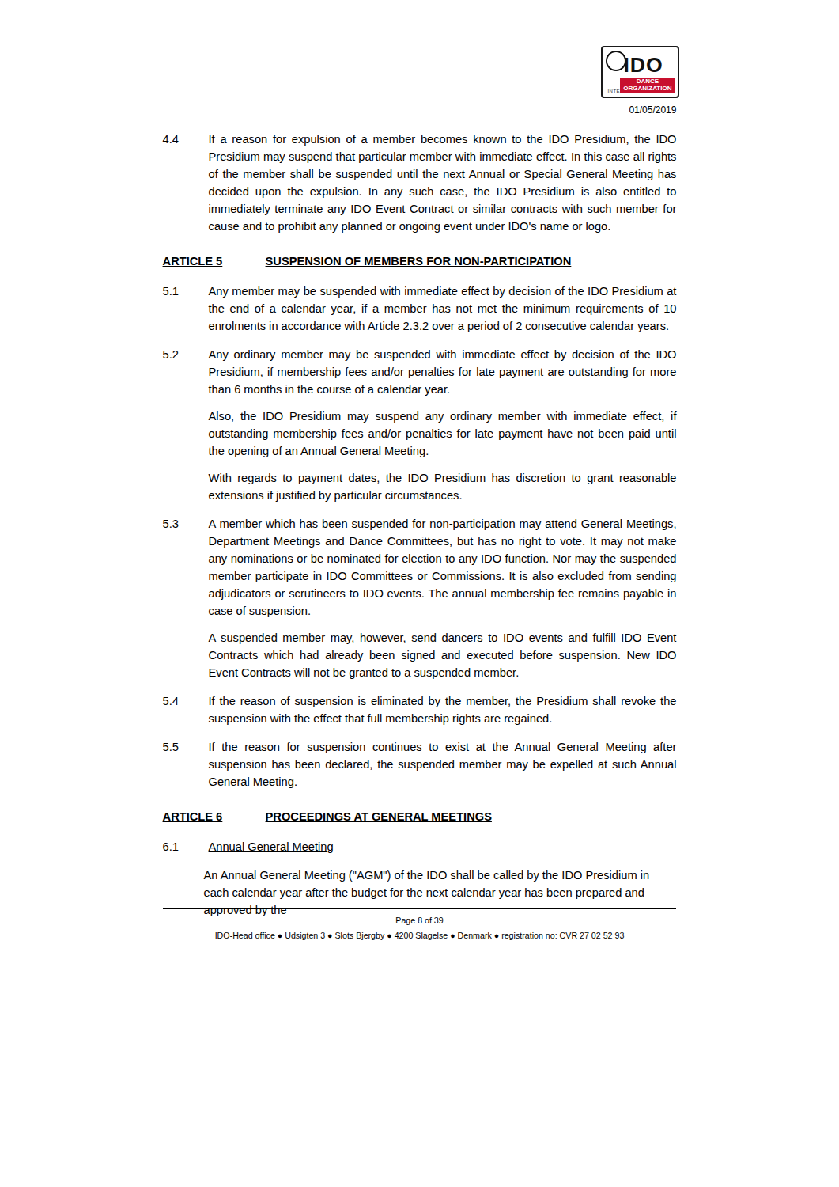IDO
INTERNATIONAL
DANCE
ORGANIZATION
01/05/2019
4.4
If a reason for expulsion of a member becomes known to the IDO Presidium, the IDO Presidium may suspend that particular member with immediate effect. In this case all rights of the member shall be suspended until the next Annual or Special General Meeting has decided upon the expulsion. In any such case, the IDO Presidium is also entitled to immediately terminate any IDO Event Contract or similar contracts with such member for cause and to prohibit any planned or ongoing event under IDO's name or logo.
ARTICLE 5 SUSPENSION OF MEMBERS FOR NON-PARTICIPATION
5.1
Any member may be suspended with immediate effect by decision of the IDO Presidium at the end of a calendar year, if a member has not met the minimum requirements of 10 enrolments in accordance with Article 2.3.2 over a period of 2 consecutive calendar years.
5.2
Any ordinary member may be suspended with immediate effect by decision of the IDO Presidium, if membership fees and/or penalties for late payment are outstanding for more than 6 months in the course of a calendar year.
Also, the IDO Presidium may suspend any ordinary member with immediate effect, if outstanding membership fees and/or penalties for late payment have not been paid until the opening of an Annual General Meeting.
With regards to payment dates, the IDO Presidium has discretion to grant reasonable extensions if justified by particular circumstances.
5.3
A member which has been suspended for non-participation may attend General Meetings, Department Meetings and Dance Committees, but has no right to vote. It may not make any nominations or be nominated for election to any IDO function. Nor may the suspended member participate in IDO Committees or Commissions. It is also excluded from sending adjudicators or scrutineers to IDO events. The annual membership fee remains payable in case of suspension.
A suspended member may, however, send dancers to IDO events and fulfill IDO Event Contracts which had already been signed and executed before suspension. New IDO Event Contracts will not be granted to a suspended member.
5.4
If the reason of suspension is eliminated by the member, the Presidium shall revoke the suspension with the effect that full membership rights are regained.
5.5
If the reason for suspension continues to exist at the Annual General Meeting after suspension has been declared, the suspended member may be expelled at such Annual General Meeting.
ARTICLE 6 PROCEEDINGS AT GENERAL MEETINGS
6.1
Annual General Meeting
An Annual General Meeting ("AGM") of the IDO shall be called by the IDO Presidium in each calendar year after the budget for the next calendar year has been prepared and approved by the
Page 8 of 39
IDO-Head office ● Udsigten 3 ● Slots Bjergby ● 4200 Slagelse ● Denmark ● registration no: CVR 27 02 52 93